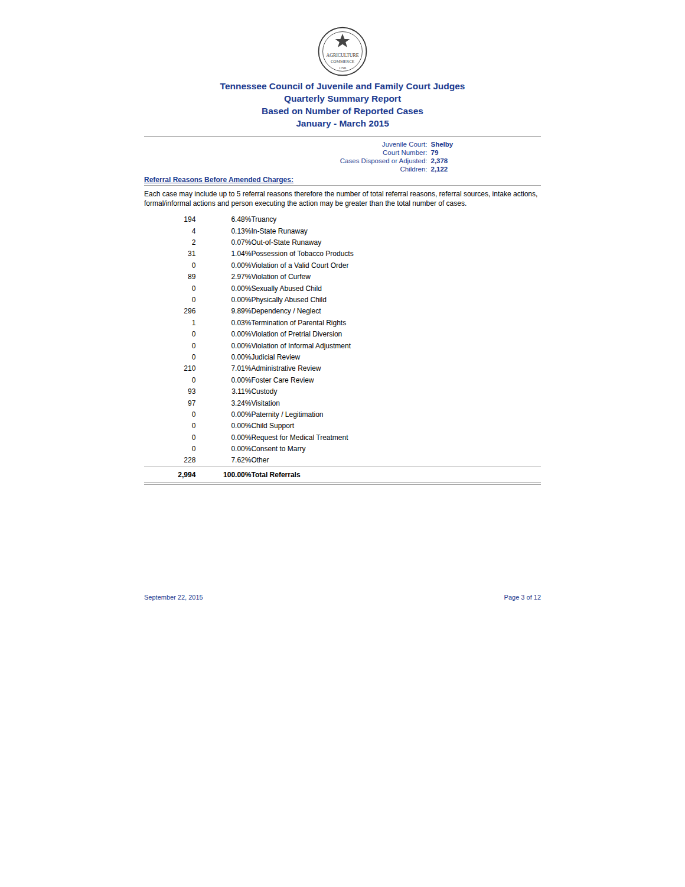Tennessee Council of Juvenile and Family Court Judges Quarterly Summary Report Based on Number of Reported Cases January - March 2015
| Juvenile Court: | Shelby |
| Court Number: | 79 |
| Cases Disposed or Adjusted: | 2,378 |
| Children: | 2,122 |
Referral Reasons Before Amended Charges:
Each case may include up to 5 referral reasons therefore the number of total referral reasons, referral sources, intake actions, formal/informal actions and person executing the action may be greater than the total number of cases.
| 194 | 6.48% | Truancy |
| 4 | 0.13% | In-State Runaway |
| 2 | 0.07% | Out-of-State Runaway |
| 31 | 1.04% | Possession of Tobacco Products |
| 0 | 0.00% | Violation of a Valid Court Order |
| 89 | 2.97% | Violation of Curfew |
| 0 | 0.00% | Sexually Abused Child |
| 0 | 0.00% | Physically Abused Child |
| 296 | 9.89% | Dependency / Neglect |
| 1 | 0.03% | Termination of Parental Rights |
| 0 | 0.00% | Violation of Pretrial Diversion |
| 0 | 0.00% | Violation of Informal Adjustment |
| 0 | 0.00% | Judicial Review |
| 210 | 7.01% | Administrative Review |
| 0 | 0.00% | Foster Care Review |
| 93 | 3.11% | Custody |
| 97 | 3.24% | Visitation |
| 0 | 0.00% | Paternity / Legitimation |
| 0 | 0.00% | Child Support |
| 0 | 0.00% | Request for Medical Treatment |
| 0 | 0.00% | Consent to Marry |
| 228 | 7.62% | Other |
| 2,994 | 100.00% | Total Referrals |
September 22, 2015 Page 3 of 12